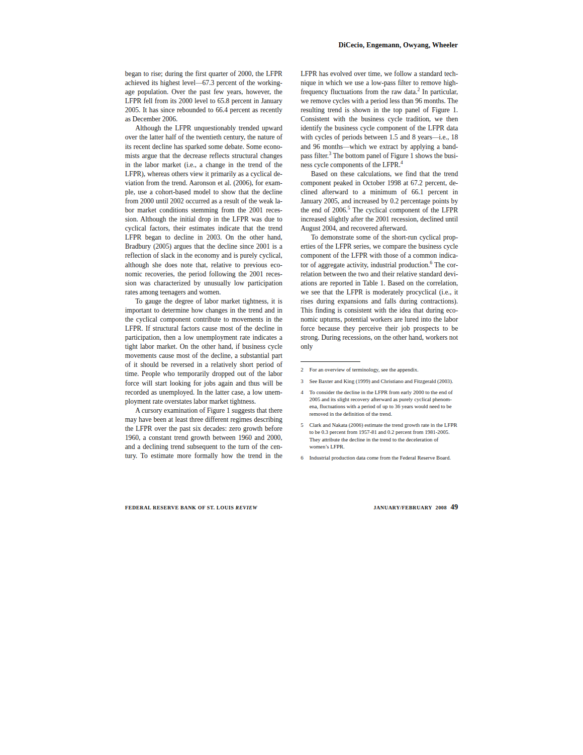DiCecio, Engemann, Owyang, Wheeler
began to rise; during the first quarter of 2000, the LFPR achieved its highest level—67.3 percent of the working-age population. Over the past few years, however, the LFPR fell from its 2000 level to 65.8 percent in January 2005. It has since rebounded to 66.4 percent as recently as December 2006.
Although the LFPR unquestionably trended upward over the latter half of the twentieth century, the nature of its recent decline has sparked some debate. Some economists argue that the decrease reflects structural changes in the labor market (i.e., a change in the trend of the LFPR), whereas others view it primarily as a cyclical deviation from the trend. Aaronson et al. (2006), for example, use a cohort-based model to show that the decline from 2000 until 2002 occurred as a result of the weak labor market conditions stemming from the 2001 recession. Although the initial drop in the LFPR was due to cyclical factors, their estimates indicate that the trend LFPR began to decline in 2003. On the other hand, Bradbury (2005) argues that the decline since 2001 is a reflection of slack in the economy and is purely cyclical, although she does note that, relative to previous economic recoveries, the period following the 2001 recession was characterized by unusually low participation rates among teenagers and women.
To gauge the degree of labor market tightness, it is important to determine how changes in the trend and in the cyclical component contribute to movements in the LFPR. If structural factors cause most of the decline in participation, then a low unemployment rate indicates a tight labor market. On the other hand, if business cycle movements cause most of the decline, a substantial part of it should be reversed in a relatively short period of time. People who temporarily dropped out of the labor force will start looking for jobs again and thus will be recorded as unemployed. In the latter case, a low unemployment rate overstates labor market tightness.
A cursory examination of Figure 1 suggests that there may have been at least three different regimes describing the LFPR over the past six decades: zero growth before 1960, a constant trend growth between 1960 and 2000, and a declining trend subsequent to the turn of the century. To estimate more formally how the trend in the LFPR has evolved over time, we follow a standard technique in which we use a low-pass filter to remove high-frequency fluctuations from the raw data.2 In particular, we remove cycles with a period less than 96 months. The resulting trend is shown in the top panel of Figure 1. Consistent with the business cycle tradition, we then identify the business cycle component of the LFPR data with cycles of periods between 1.5 and 8 years—i.e., 18 and 96 months—which we extract by applying a band-pass filter.3 The bottom panel of Figure 1 shows the business cycle components of the LFPR.4
Based on these calculations, we find that the trend component peaked in October 1998 at 67.2 percent, declined afterward to a minimum of 66.1 percent in January 2005, and increased by 0.2 percentage points by the end of 2006.5 The cyclical component of the LFPR increased slightly after the 2001 recession, declined until August 2004, and recovered afterward.
To demonstrate some of the short-run cyclical properties of the LFPR series, we compare the business cycle component of the LFPR with those of a common indicator of aggregate activity, industrial production.6 The correlation between the two and their relative standard deviations are reported in Table 1. Based on the correlation, we see that the LFPR is moderately procyclical (i.e., it rises during expansions and falls during contractions). This finding is consistent with the idea that during economic upturns, potential workers are lured into the labor force because they perceive their job prospects to be strong. During recessions, on the other hand, workers not only
2
For an overview of terminology, see the appendix.
3
See Baxter and King (1999) and Christiano and Fitzgerald (2003).
4
To consider the decline in the LFPR from early 2000 to the end of 2005 and its slight recovery afterward as purely cyclical phenomena, fluctuations with a period of up to 36 years would need to be removed in the definition of the trend.
5
Clark and Nakata (2006) estimate the trend growth rate in the LFPR to be 0.3 percent from 1957-81 and 0.2 percent from 1981-2005. They attribute the decline in the trend to the deceleration of women’s LFPR.
6
Industrial production data come from the Federal Reserve Board.
Federal Reserve Bank of St. Louis Review
January/February 200849